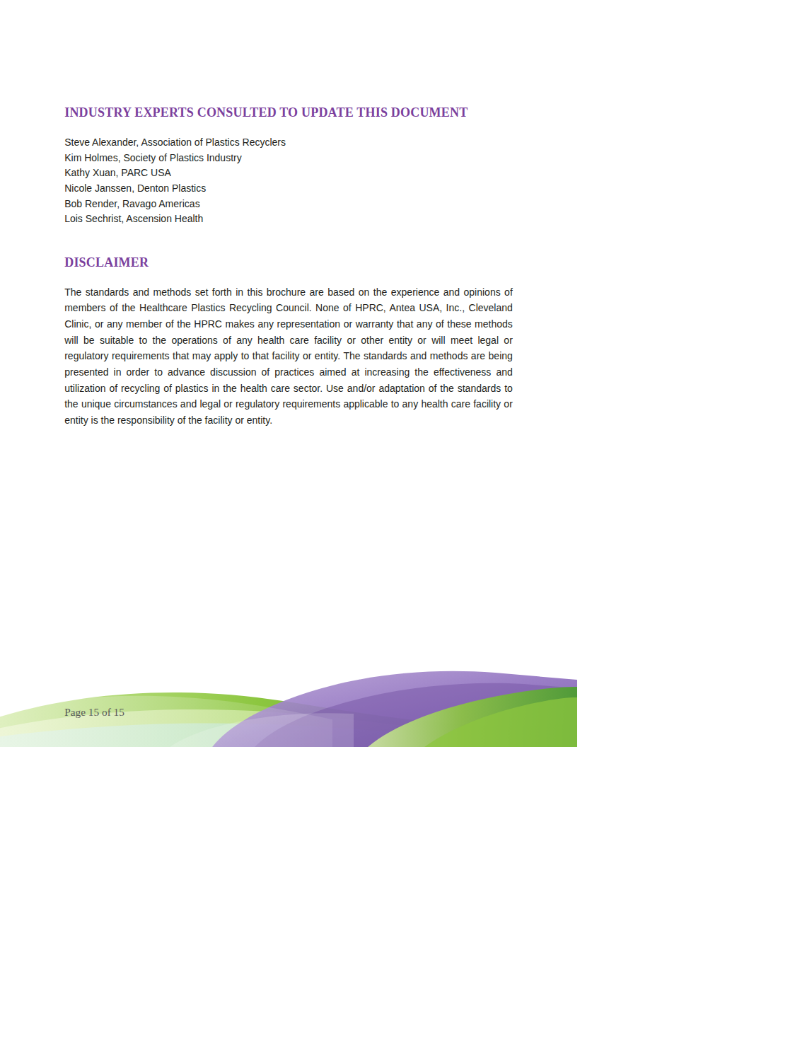Industry Experts Consulted to Update This Document
Steve Alexander, Association of Plastics Recyclers
Kim Holmes, Society of Plastics Industry
Kathy Xuan, PARC USA
Nicole Janssen, Denton Plastics
Bob Render, Ravago Americas
Lois Sechrist, Ascension Health
Disclaimer
The standards and methods set forth in this brochure are based on the experience and opinions of members of the Healthcare Plastics Recycling Council. None of HPRC, Antea USA, Inc., Cleveland Clinic, or any member of the HPRC makes any representation or warranty that any of these methods will be suitable to the operations of any health care facility or other entity or will meet legal or regulatory requirements that may apply to that facility or entity. The standards and methods are being presented in order to advance discussion of practices aimed at increasing the effectiveness and utilization of recycling of plastics in the health care sector. Use and/or adaptation of the standards to the unique circumstances and legal or regulatory requirements applicable to any health care facility or entity is the responsibility of the facility or entity.
Page 15 of 15